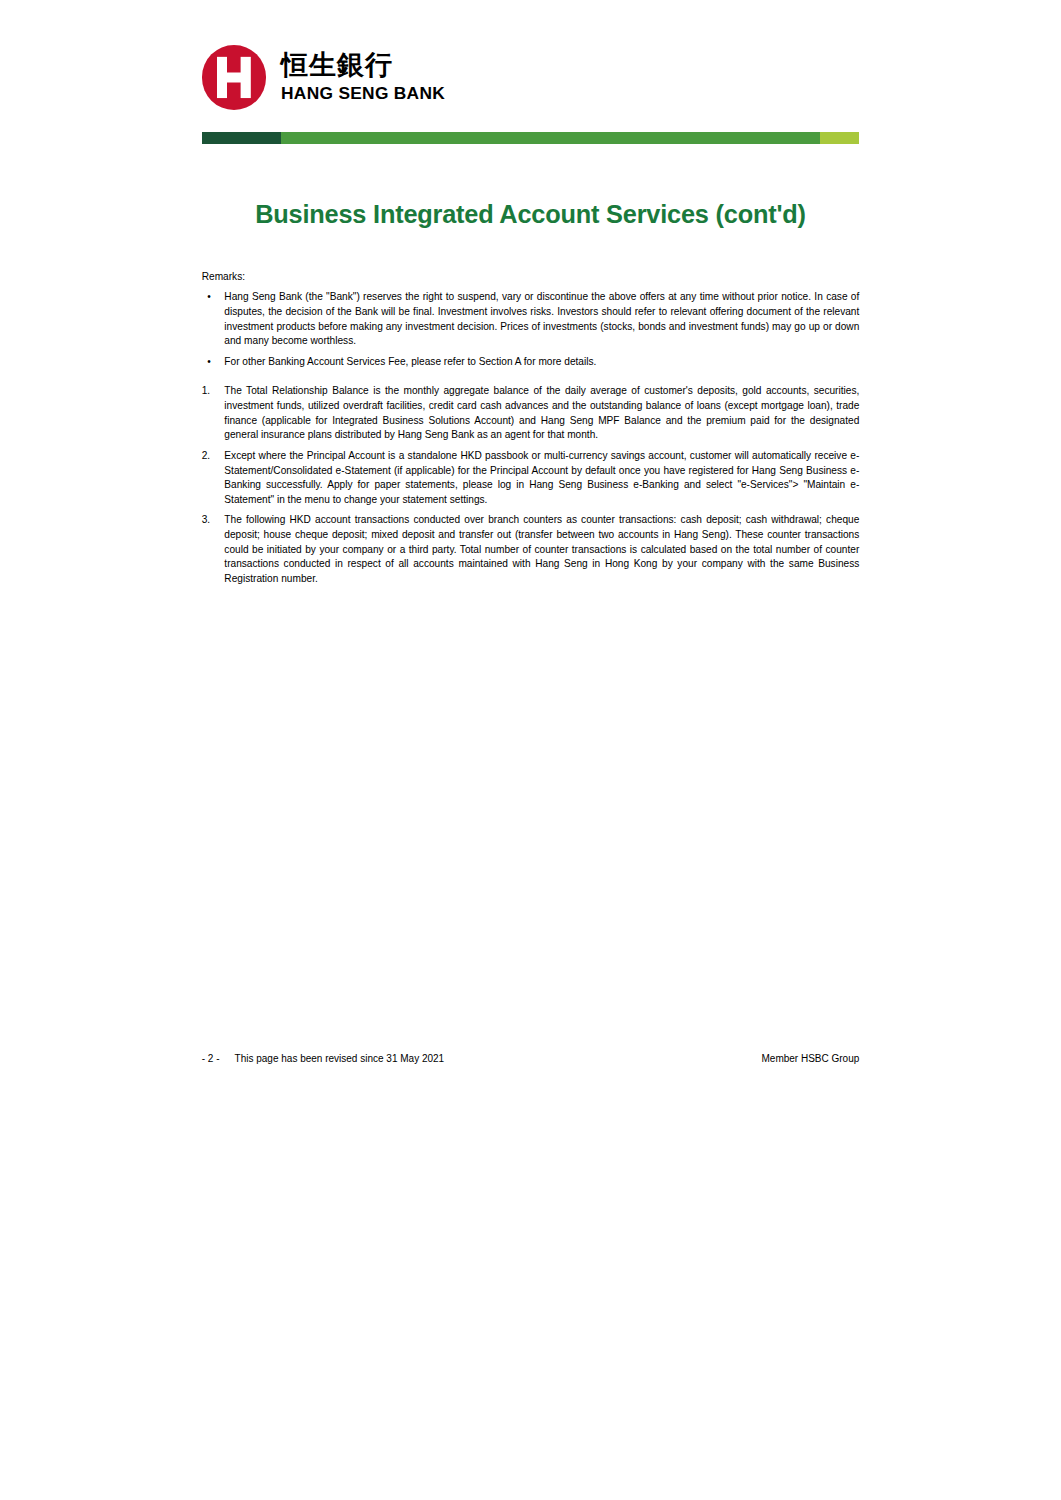恒生銀行
HANG SENG BANK
Business Integrated Account Services (cont'd)
Remarks:
Hang Seng Bank (the "Bank") reserves the right to suspend, vary or discontinue the above offers at any time without prior notice. In case of disputes, the decision of the Bank will be final. Investment involves risks. Investors should refer to relevant offering document of the relevant investment products before making any investment decision. Prices of investments (stocks, bonds and investment funds) may go up or down and many become worthless.
For other Banking Account Services Fee, please refer to Section A for more details.
The Total Relationship Balance is the monthly aggregate balance of the daily average of customer's deposits, gold accounts, securities, investment funds, utilized overdraft facilities, credit card cash advances and the outstanding balance of loans (except mortgage loan), trade finance (applicable for Integrated Business Solutions Account) and Hang Seng MPF Balance and the premium paid for the designated general insurance plans distributed by Hang Seng Bank as an agent for that month.
Except where the Principal Account is a standalone HKD passbook or multi-currency savings account, customer will automatically receive e-Statement/Consolidated e-Statement (if applicable) for the Principal Account by default once you have registered for Hang Seng Business e-Banking successfully. Apply for paper statements, please log in Hang Seng Business e-Banking and select "e-Services"> "Maintain e-Statement" in the menu to change your statement settings.
The following HKD account transactions conducted over branch counters as counter transactions: cash deposit; cash withdrawal; cheque deposit; house cheque deposit; mixed deposit and transfer out (transfer between two accounts in Hang Seng). These counter transactions could be initiated by your company or a third party. Total number of counter transactions is calculated based on the total number of counter transactions conducted in respect of all accounts maintained with Hang Seng in Hong Kong by your company with the same Business Registration number.
- 2 - This page has been revised since 31 May 2021
Member HSBC Group